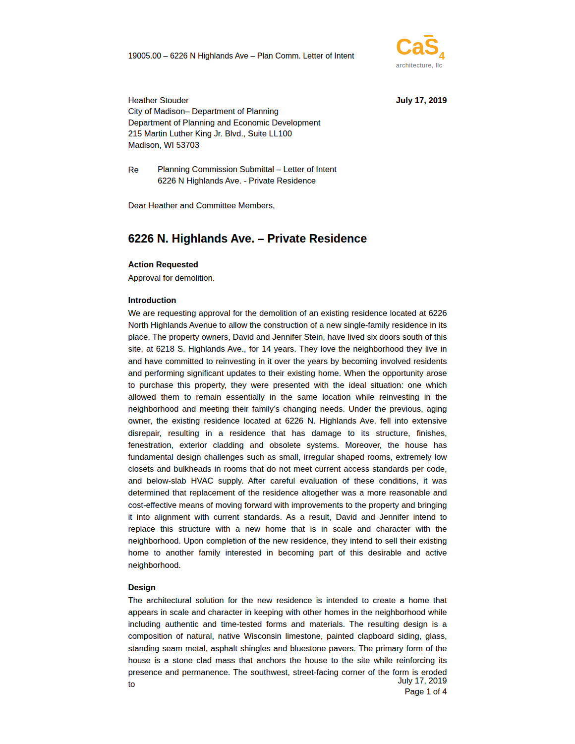19005.00 – 6226 N Highlands Ave – Plan Comm. Letter of Intent
Ca S4
architecture, llc
Heather Stouder
July 17, 2019
City of Madison– Department of Planning
Department of Planning and Economic Development
215 Martin Luther King Jr. Blvd., Suite LL100
Madison, WI 53703
Re
Planning Commission Submittal – Letter of Intent
6226 N Highlands Ave. - Private Residence
Dear Heather and Committee Members,
6226 N. Highlands Ave. – Private Residence
Action Requested
Approval for demolition.
Introduction
We are requesting approval for the demolition of an existing residence located at 6226 North Highlands Avenue to allow the construction of a new single-family residence in its place. The property owners, David and Jennifer Stein, have lived six doors south of this site, at 6218 S. Highlands Ave., for 14 years. They love the neighborhood they live in and have committed to reinvesting in it over the years by becoming involved residents and performing significant updates to their existing home. When the opportunity arose to purchase this property, they were presented with the ideal situation: one which allowed them to remain essentially in the same location while reinvesting in the neighborhood and meeting their family’s changing needs. Under the previous, aging owner, the existing residence located at 6226 N. Highlands Ave. fell into extensive disrepair, resulting in a residence that has damage to its structure, finishes, fenestration, exterior cladding and obsolete systems. Moreover, the house has fundamental design challenges such as small, irregular shaped rooms, extremely low closets and bulkheads in rooms that do not meet current access standards per code, and below-slab HVAC supply. After careful evaluation of these conditions, it was determined that replacement of the residence altogether was a more reasonable and cost-effective means of moving forward with improvements to the property and bringing it into alignment with current standards. As a result, David and Jennifer intend to replace this structure with a new home that is in scale and character with the neighborhood. Upon completion of the new residence, they intend to sell their existing home to another family interested in becoming part of this desirable and active neighborhood.
Design
The architectural solution for the new residence is intended to create a home that appears in scale and character in keeping with other homes in the neighborhood while including authentic and time-tested forms and materials. The resulting design is a composition of natural, native Wisconsin limestone, painted clapboard siding, glass, standing seam metal, asphalt shingles and bluestone pavers. The primary form of the house is a stone clad mass that anchors the house to the site while reinforcing its presence and permanence. The southwest, street-facing corner of the form is eroded to
July 17, 2019
Page 1 of 4